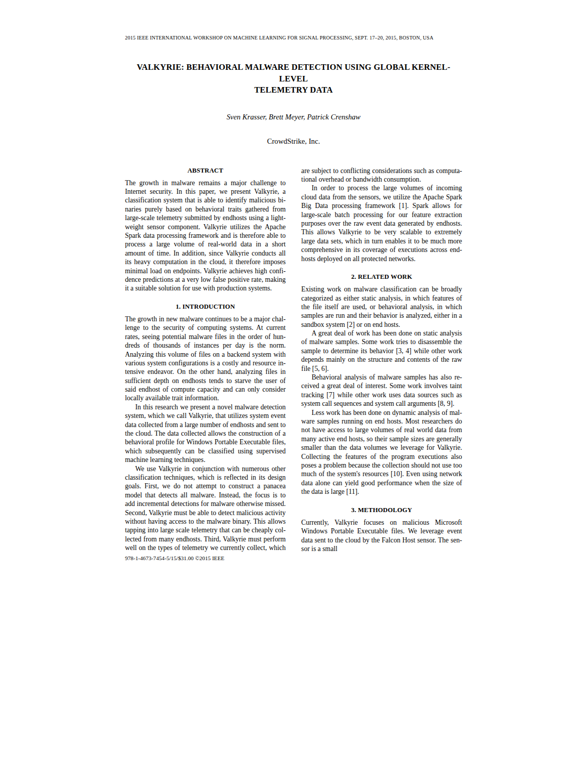2015 IEEE INTERNATIONAL WORKSHOP ON MACHINE LEARNING FOR SIGNAL PROCESSING, SEPT. 17–20, 2015, BOSTON, USA
Valkyrie: Behavioral Malware Detection Using Global Kernel-Level
Telemetry Data
Sven Krasser, Brett Meyer, Patrick Crenshaw
CrowdStrike, Inc.
Abstract
The growth in malware remains a major challenge to Internet security. In this paper, we present Valkyrie, a classification system that is able to identify malicious binaries purely based on behavioral traits gathered from large-scale telemetry submitted by endhosts using a lightweight sensor component. Valkyrie utilizes the Apache Spark data processing framework and is therefore able to process a large volume of real-world data in a short amount of time. In addition, since Valkyrie conducts all its heavy computation in the cloud, it therefore imposes minimal load on endpoints. Valkyrie achieves high confidence predictions at a very low false positive rate, making it a suitable solution for use with production systems.
1. Introduction
The growth in new malware continues to be a major challenge to the security of computing systems. At current rates, seeing potential malware files in the order of hundreds of thousands of instances per day is the norm. Analyzing this volume of files on a backend system with various system configurations is a costly and resource intensive endeavor. On the other hand, analyzing files in sufficient depth on endhosts tends to starve the user of said endhost of compute capacity and can only consider locally available trait information.
In this research we present a novel malware detection system, which we call Valkyrie, that utilizes system event data collected from a large number of endhosts and sent to the cloud. The data collected allows the construction of a behavioral profile for Windows Portable Executable files, which subsequently can be classified using supervised machine learning techniques.
We use Valkyrie in conjunction with numerous other classification techniques, which is reflected in its design goals. First, we do not attempt to construct a panacea model that detects all malware. Instead, the focus is to add incremental detections for malware otherwise missed. Second, Valkyrie must be able to detect malicious activity without having access to the malware binary. This allows tapping into large scale telemetry that can be cheaply collected from many endhosts. Third, Valkyrie must perform well on the types of telemetry we currently collect, which are subject to conflicting considerations such as computational overhead or bandwidth consumption.
In order to process the large volumes of incoming cloud data from the sensors, we utilize the Apache Spark Big Data processing framework [1]. Spark allows for large-scale batch processing for our feature extraction purposes over the raw event data generated by endhosts. This allows Valkyrie to be very scalable to extremely large data sets, which in turn enables it to be much more comprehensive in its coverage of executions across endhosts deployed on all protected networks.
2. Related Work
Existing work on malware classification can be broadly categorized as either static analysis, in which features of the file itself are used, or behavioral analysis, in which samples are run and their behavior is analyzed, either in a sandbox system [2] or on end hosts.
A great deal of work has been done on static analysis of malware samples. Some work tries to disassemble the sample to determine its behavior [3, 4] while other work depends mainly on the structure and contents of the raw file [5, 6].
Behavioral analysis of malware samples has also received a great deal of interest. Some work involves taint tracking [7] while other work uses data sources such as system call sequences and system call arguments [8, 9].
Less work has been done on dynamic analysis of malware samples running on end hosts. Most researchers do not have access to large volumes of real world data from many active end hosts, so their sample sizes are generally smaller than the data volumes we leverage for Valkyrie. Collecting the features of the program executions also poses a problem because the collection should not use too much of the system's resources [10]. Even using network data alone can yield good performance when the size of the data is large [11].
3. Methodology
Currently, Valkyrie focuses on malicious Microsoft Windows Portable Executable files. We leverage event data sent to the cloud by the Falcon Host sensor. The sensor is a small
978-1-4673-7454-5/15/$31.00 ©2015 IEEE